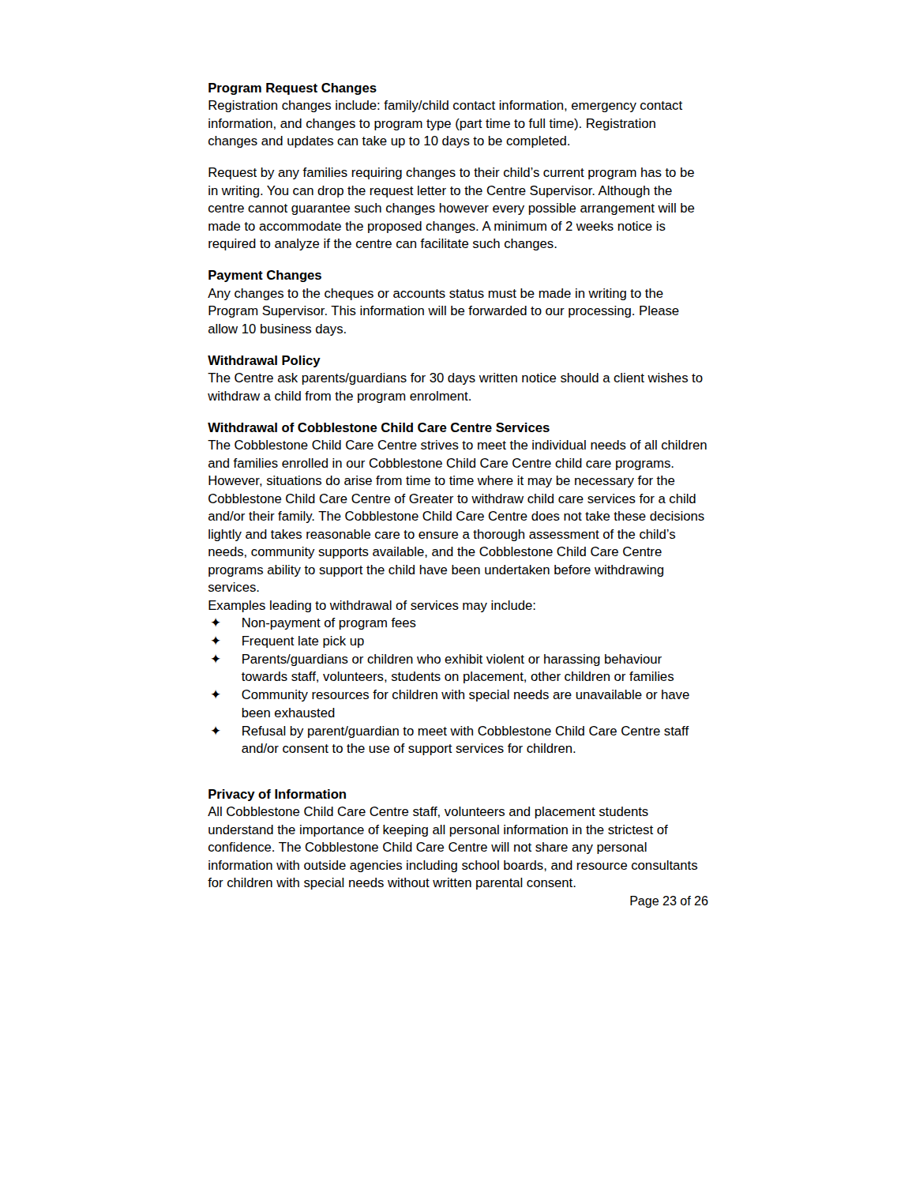Program Request Changes
Registration changes include: family/child contact information, emergency contact information, and changes to program type (part time to full time). Registration changes and updates can take up to 10 days to be completed.
Request by any families requiring changes to their child’s current program has to be in writing. You can drop the request letter to the Centre Supervisor. Although the centre cannot guarantee such changes however every possible arrangement will be made to accommodate the proposed changes. A minimum of 2 weeks notice is required to analyze if the centre can facilitate such changes.
Payment Changes
Any changes to the cheques or accounts status must be made in writing to the Program Supervisor. This information will be forwarded to our processing. Please allow 10 business days.
Withdrawal Policy
The Centre ask parents/guardians for 30 days written notice should a client wishes to withdraw a child from the program enrolment.
Withdrawal of Cobblestone Child Care Centre Services
The Cobblestone Child Care Centre strives to meet the individual needs of all children and families enrolled in our Cobblestone Child Care Centre child care programs. However, situations do arise from time to time where it may be necessary for the Cobblestone Child Care Centre of Greater to withdraw child care services for a child and/or their family. The Cobblestone Child Care Centre does not take these decisions lightly and takes reasonable care to ensure a thorough assessment of the child’s needs, community supports available, and the Cobblestone Child Care Centre programs ability to support the child have been undertaken before withdrawing services.
Examples leading to withdrawal of services may include:
Non-payment of program fees
Frequent late pick up
Parents/guardians or children who exhibit violent or harassing behaviour towards staff, volunteers, students on placement, other children or families
Community resources for children with special needs are unavailable or have been exhausted
Refusal by parent/guardian to meet with Cobblestone Child Care Centre staff and/or consent to the use of support services for children.
Privacy of Information
All Cobblestone Child Care Centre staff, volunteers and placement students understand the importance of keeping all personal information in the strictest of confidence. The Cobblestone Child Care Centre will not share any personal information with outside agencies including school boards, and resource consultants for children with special needs without written parental consent.
Page 23 of 26